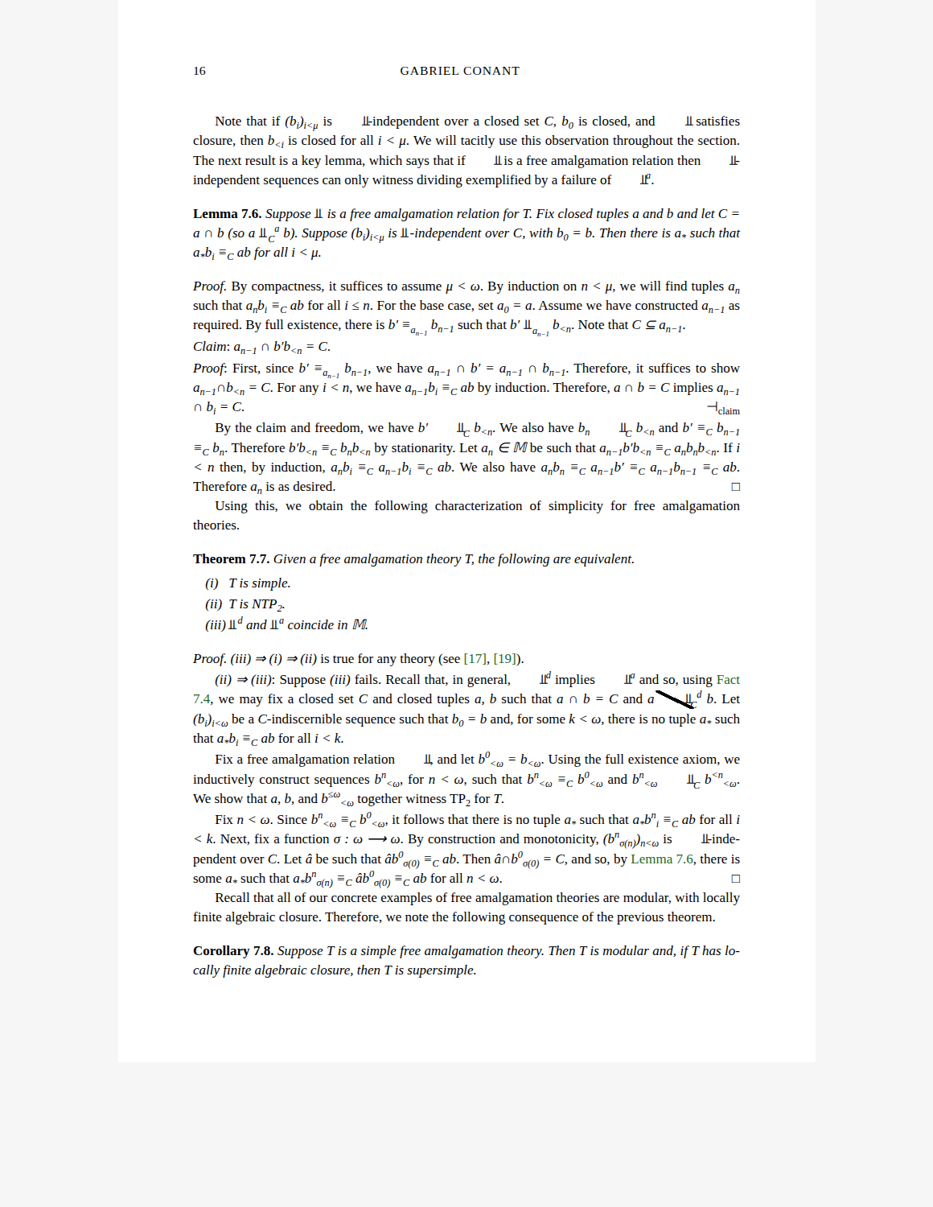16 GABRIEL CONANT
Note that if (bi)i<μ is ⫫-independent over a closed set C, b0 is closed, and ⫫ satisfies closure, then b<i is closed for all i < μ. We will tacitly use this observation throughout the section. The next result is a key lemma, which says that if ⫫ is a free amalgamation relation then ⫫-independent sequences can only witness dividing exemplified by a failure of ⫫a.
Lemma 7.6. Suppose ⫫ is a free amalgamation relation for T. Fix closed tuples a and b and let C = a ∩ b (so a ⫫Ca b). Suppose (bi)i<μ is ⫫-independent over C, with b0 = b. Then there is a* such that a*bi ≡C ab for all i < μ.
Proof. By compactness, it suffices to assume μ < ω. By induction on n < μ, we will find tuples an such that anbi ≡C ab for all i ≤ n. For the base case, set a0 = a. Assume we have constructed an−1 as required. By full existence, there is b′ ≡an−1 bn−1 such that b′ ⫫an−1 b<n. Note that C ⊆ an−1.
Claim: an−1 ∩ b′b<n = C.
Proof: First, since b′ ≡an−1 bn−1, we have an−1 ∩ b′ = an−1 ∩ bn−1. Therefore, it suffices to show an−1∩b<n = C. For any i < n, we have an−1bi ≡C ab by induction. Therefore, a ∩ b = C implies an−1 ∩ bi = C. ⊣claim
By the claim and freedom, we have b′ ⫫C b<n. We also have bn ⫫C b<n and b′ ≡C bn−1 ≡C bn. Therefore b′b<n ≡C bnb<n by stationarity. Let an ∈ 𝕄 be such that an−1b′b<n ≡C anbnb<n. If i < n then, by induction, anbi ≡C an−1bi ≡C ab. We also have anbn ≡C an−1b′ ≡C an−1bn−1 ≡C ab. Therefore an is as desired. □
Using this, we obtain the following characterization of simplicity for free amalgamation theories.
Theorem 7.7. Given a free amalgamation theory T, the following are equivalent.
(i) T is simple.
(ii) T is NTP2.
(iii) ⫫d and ⫫a coincide in 𝕄.
Proof. (iii) ⇒ (i) ⇒ (ii) is true for any theory (see [17], [19]).
(ii) ⇒ (iii): Suppose (iii) fails. Recall that, in general, ⫫d implies ⫫a and so, using Fact 7.4, we may fix a closed set C and closed tuples a, b such that a ∩ b = C and a ⫫Cd b. Let (bi)i<ω be a C-indiscernible sequence such that b0 = b and, for some k < ω, there is no tuple a* such that a*bi ≡C ab for all i < k.
Fix a free amalgamation relation ⫫, and let b0<ω = b<ω. Using the full existence axiom, we inductively construct sequences bn<ω, for n < ω, such that bn<ω ≡C b0<ω and bn<ω ⫫C b<n<ω. We show that a, b, and b≤ω<ω together witness TP2 for T.
Fix n < ω. Since bn<ω ≡C b0<ω, it follows that there is no tuple a* such that a*bni ≡C ab for all i < k. Next, fix a function σ : ω ⟶ ω. By construction and monotonicity, (bnσ(n))n<ω is ⫫-independent over C. Let â be such that âb0σ(0) ≡C ab. Then â∩b0σ(0) = C, and so, by Lemma 7.6, there is some a* such that a*bnσ(n) ≡C âb0σ(0) ≡C ab for all n < ω. □
Recall that all of our concrete examples of free amalgamation theories are modular, with locally finite algebraic closure. Therefore, we note the following consequence of the previous theorem.
Corollary 7.8. Suppose T is a simple free amalgamation theory. Then T is modular and, if T has locally finite algebraic closure, then T is supersimple.